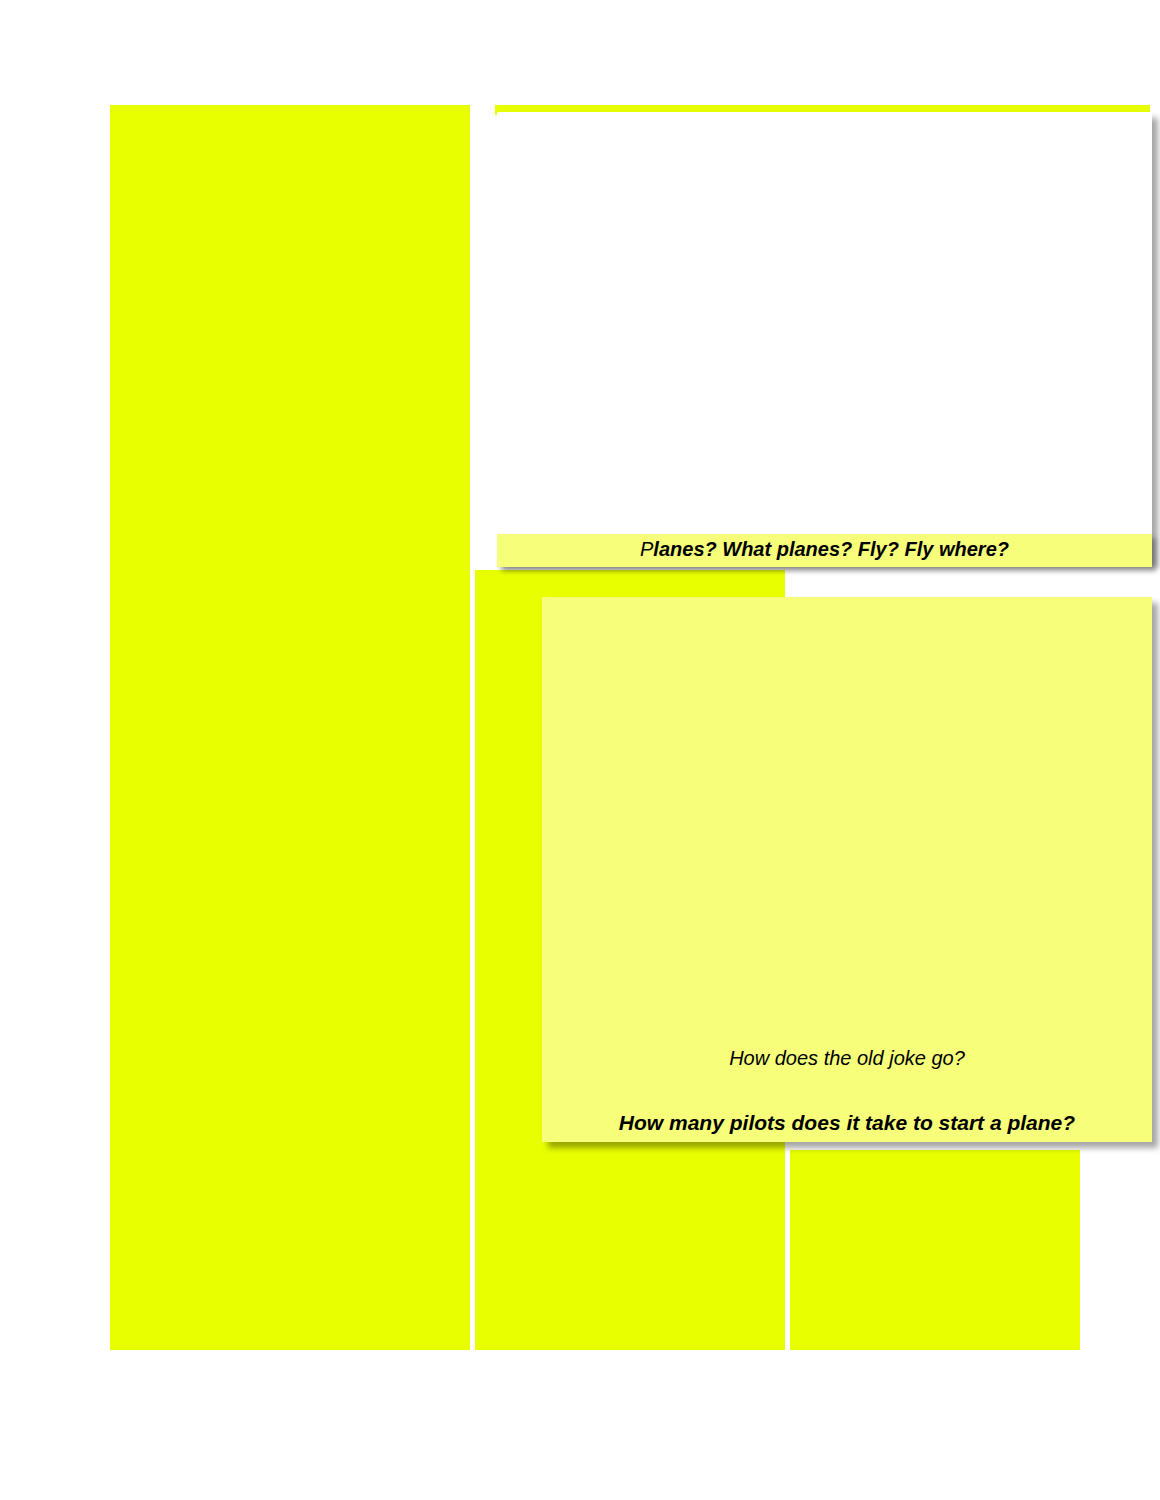Planes? What planes? Fly? Fly where?
How does the old joke go?
How many pilots does it take to start a plane?